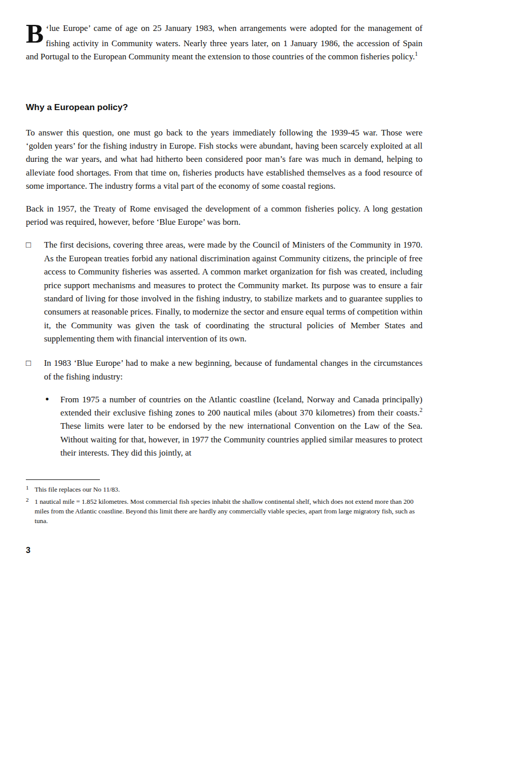B‘lue Europe’ came of age on 25 January 1983, when arrangements were adopted for the management of fishing activity in Community waters. Nearly three years later, on 1 January 1986, the accession of Spain and Portugal to the European Community meant the extension to those countries of the common fisheries policy.1
Why a European policy?
To answer this question, one must go back to the years immediately following the 1939-45 war. Those were ‘golden years’ for the fishing industry in Europe. Fish stocks were abundant, having been scarcely exploited at all during the war years, and what had hitherto been considered poor man’s fare was much in demand, helping to alleviate food shortages. From that time on, fisheries products have established themselves as a food resource of some importance. The industry forms a vital part of the economy of some coastal regions.
Back in 1957, the Treaty of Rome envisaged the development of a common fisheries policy. A long gestation period was required, however, before ‘Blue Europe’ was born.
The first decisions, covering three areas, were made by the Council of Ministers of the Community in 1970. As the European treaties forbid any national discrimination against Community citizens, the principle of free access to Community fisheries was asserted. A common market organization for fish was created, including price support mechanisms and measures to protect the Community market. Its purpose was to ensure a fair standard of living for those involved in the fishing industry, to stabilize markets and to guarantee supplies to consumers at reasonable prices. Finally, to modernize the sector and ensure equal terms of competition within it, the Community was given the task of coordinating the structural policies of Member States and supplementing them with financial intervention of its own.
In 1983 ‘Blue Europe’ had to make a new beginning, because of fundamental changes in the circumstances of the fishing industry:
From 1975 a number of countries on the Atlantic coastline (Iceland, Norway and Canada principally) extended their exclusive fishing zones to 200 nautical miles (about 370 kilometres) from their coasts.2 These limits were later to be endorsed by the new international Convention on the Law of the Sea. Without waiting for that, however, in 1977 the Community countries applied similar measures to protect their interests. They did this jointly, at
1 This file replaces our No 11/83.
21 nautical mile = 1.852 kilometres. Most commercial fish species inhabit the shallow continental shelf, which does not extend more than 200 miles from the Atlantic coastline. Beyond this limit there are hardly any commercially viable species, apart from large migratory fish, such as tuna.
3